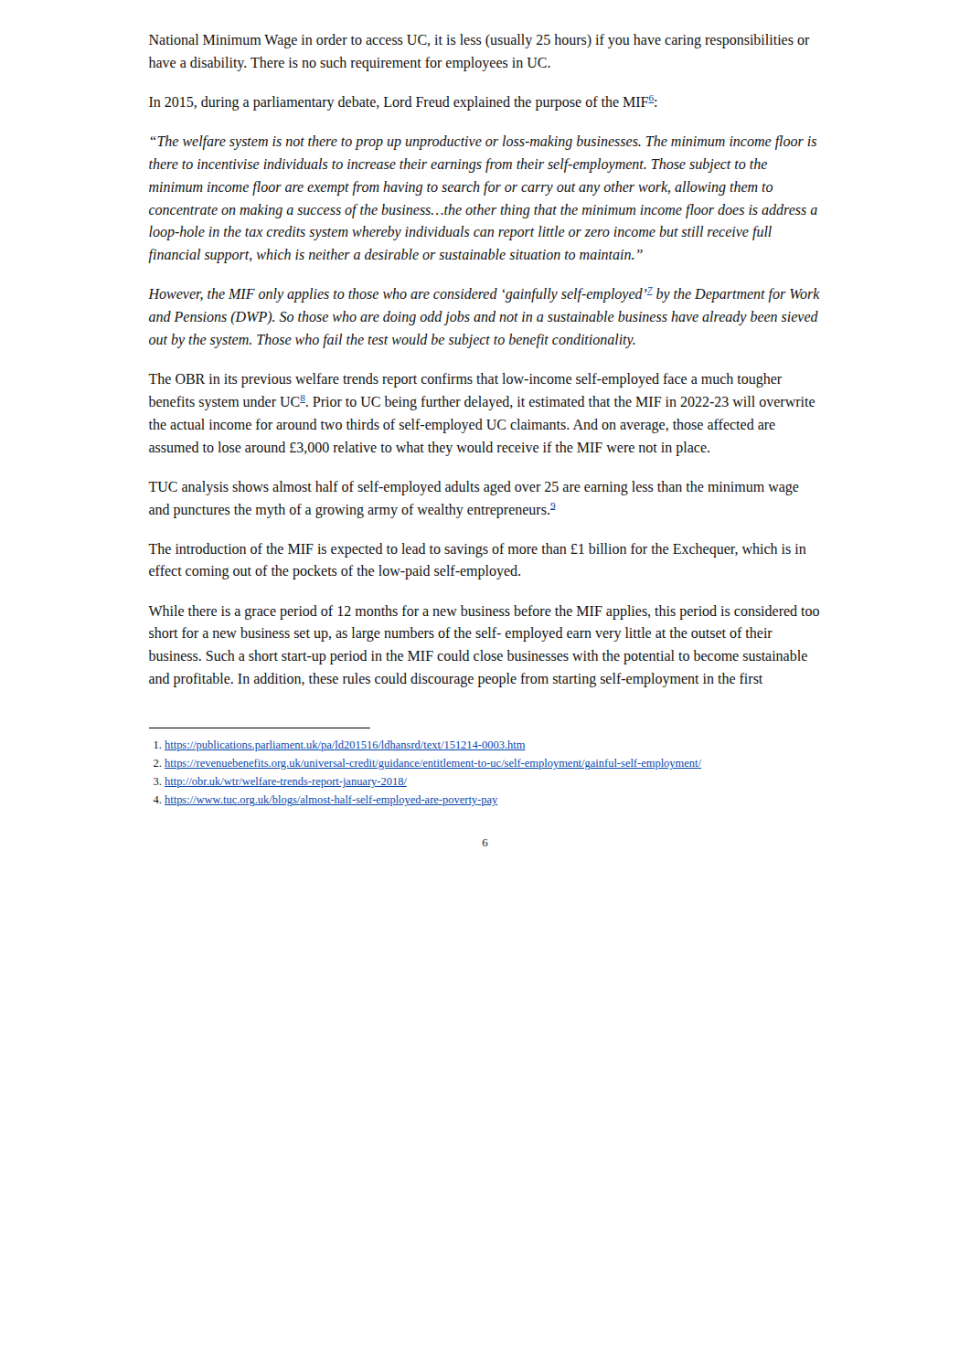National Minimum Wage in order to access UC, it is less (usually 25 hours) if you have caring responsibilities or have a disability. There is no such requirement for employees in UC.
In 2015, during a parliamentary debate, Lord Freud explained the purpose of the MIF6:
“The welfare system is not there to prop up unproductive or loss-making businesses. The minimum income floor is there to incentivise individuals to increase their earnings from their self-employment. Those subject to the minimum income floor are exempt from having to search for or carry out any other work, allowing them to concentrate on making a success of the business…the other thing that the minimum income floor does is address a loop-hole in the tax credits system whereby individuals can report little or zero income but still receive full financial support, which is neither a desirable or sustainable situation to maintain.”
However, the MIF only applies to those who are considered ‘gainfully self-employed’7 by the Department for Work and Pensions (DWP). So those who are doing odd jobs and not in a sustainable business have already been sieved out by the system. Those who fail the test would be subject to benefit conditionality.
The OBR in its previous welfare trends report confirms that low-income self-employed face a much tougher benefits system under UC8. Prior to UC being further delayed, it estimated that the MIF in 2022-23 will overwrite the actual income for around two thirds of self-employed UC claimants. And on average, those affected are assumed to lose around £3,000 relative to what they would receive if the MIF were not in place.
TUC analysis shows almost half of self-employed adults aged over 25 are earning less than the minimum wage and punctures the myth of a growing army of wealthy entrepreneurs.9
The introduction of the MIF is expected to lead to savings of more than £1 billion for the Exchequer, which is in effect coming out of the pockets of the low-paid self-employed.
While there is a grace period of 12 months for a new business before the MIF applies, this period is considered too short for a new business set up, as large numbers of the self- employed earn very little at the outset of their business. Such a short start-up period in the MIF could close businesses with the potential to become sustainable and profitable. In addition, these rules could discourage people from starting self-employment in the first
https://publications.parliament.uk/pa/ld201516/ldhansrd/text/151214-0003.htm
https://revenuebenefits.org.uk/universal-credit/guidance/entitlement-to-uc/self-employment/gainful-self-employment/
http://obr.uk/wtr/welfare-trends-report-january-2018/
https://www.tuc.org.uk/blogs/almost-half-self-employed-are-poverty-pay
6